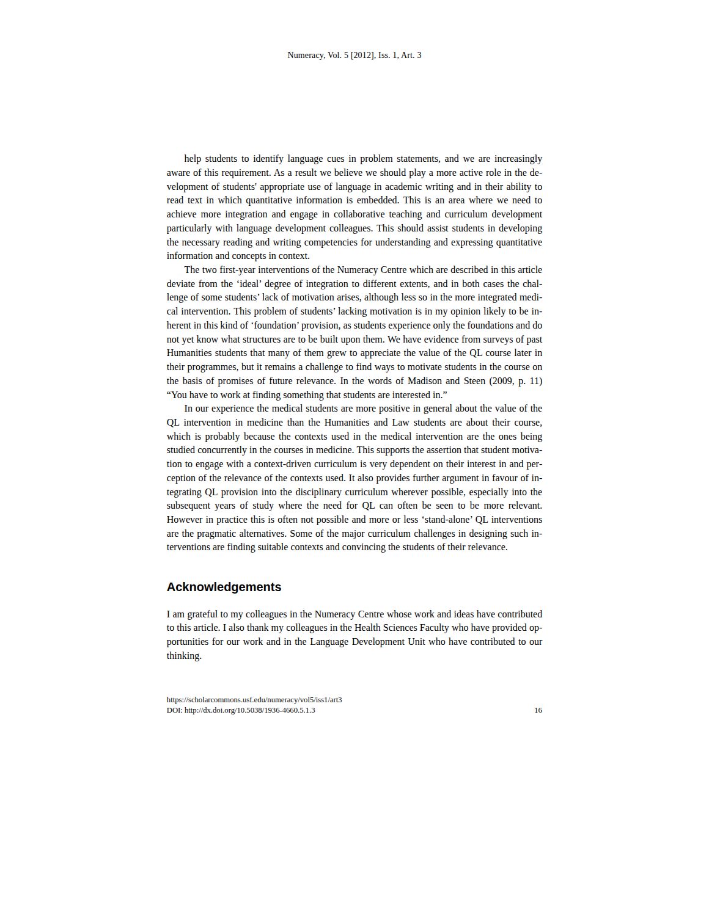Numeracy, Vol. 5 [2012], Iss. 1, Art. 3
help students to identify language cues in problem statements, and we are increasingly aware of this requirement. As a result we believe we should play a more active role in the development of students' appropriate use of language in academic writing and in their ability to read text in which quantitative information is embedded. This is an area where we need to achieve more integration and engage in collaborative teaching and curriculum development particularly with language development colleagues. This should assist students in developing the necessary reading and writing competencies for understanding and expressing quantitative information and concepts in context.
The two first-year interventions of the Numeracy Centre which are described in this article deviate from the ‘ideal’ degree of integration to different extents, and in both cases the challenge of some students’ lack of motivation arises, although less so in the more integrated medical intervention. This problem of students’ lacking motivation is in my opinion likely to be inherent in this kind of ‘foundation’ provision, as students experience only the foundations and do not yet know what structures are to be built upon them. We have evidence from surveys of past Humanities students that many of them grew to appreciate the value of the QL course later in their programmes, but it remains a challenge to find ways to motivate students in the course on the basis of promises of future relevance. In the words of Madison and Steen (2009, p. 11) “You have to work at finding something that students are interested in.”
In our experience the medical students are more positive in general about the value of the QL intervention in medicine than the Humanities and Law students are about their course, which is probably because the contexts used in the medical intervention are the ones being studied concurrently in the courses in medicine. This supports the assertion that student motivation to engage with a context-driven curriculum is very dependent on their interest in and perception of the relevance of the contexts used. It also provides further argument in favour of integrating QL provision into the disciplinary curriculum wherever possible, especially into the subsequent years of study where the need for QL can often be seen to be more relevant. However in practice this is often not possible and more or less ‘stand-alone’ QL interventions are the pragmatic alternatives. Some of the major curriculum challenges in designing such interventions are finding suitable contexts and convincing the students of their relevance.
Acknowledgements
I am grateful to my colleagues in the Numeracy Centre whose work and ideas have contributed to this article. I also thank my colleagues in the Health Sciences Faculty who have provided opportunities for our work and in the Language Development Unit who have contributed to our thinking.
https://scholarcommons.usf.edu/numeracy/vol5/iss1/art3
DOI: http://dx.doi.org/10.5038/1936-4660.5.1.3 16